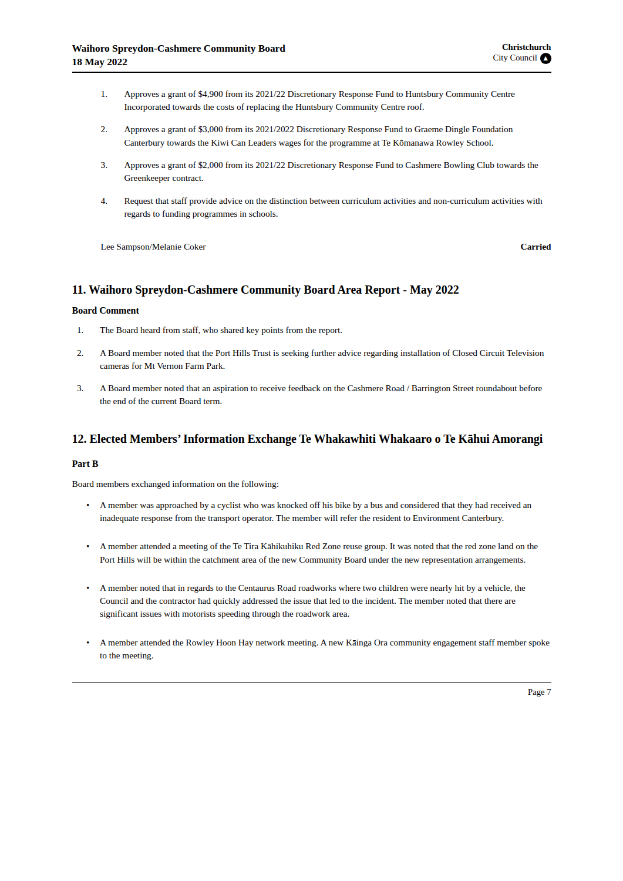Waihoro Spreydon-Cashmere Community Board
18 May 2022
Christchurch
City Council▲
Approves a grant of $4,900 from its 2021/22 Discretionary Response Fund to Huntsbury Community Centre Incorporated towards the costs of replacing the Huntsbury Community Centre roof.
Approves a grant of $3,000 from its 2021/2022 Discretionary Response Fund to Graeme Dingle Foundation Canterbury towards the Kiwi Can Leaders wages for the programme at Te Kōmanawa Rowley School.
Approves a grant of $2,000 from its 2021/22 Discretionary Response Fund to Cashmere Bowling Club towards the Greenkeeper contract.
Request that staff provide advice on the distinction between curriculum activities and non-curriculum activities with regards to funding programmes in schools.
Lee Sampson/Melanie Coker Carried
11. Waihoro Spreydon-Cashmere Community Board Area Report - May 2022
Board Comment
The Board heard from staff, who shared key points from the report.
A Board member noted that the Port Hills Trust is seeking further advice regarding installation of Closed Circuit Television cameras for Mt Vernon Farm Park.
A Board member noted that an aspiration to receive feedback on the Cashmere Road / Barrington Street roundabout before the end of the current Board term.
12. Elected Members’ Information Exchange Te Whakawhiti Whakaaro o Te Kāhui Amorangi
Part B
Board members exchanged information on the following:
A member was approached by a cyclist who was knocked off his bike by a bus and considered that they had received an inadequate response from the transport operator. The member will refer the resident to Environment Canterbury.
A member attended a meeting of the Te Tira Kāhikuhiku Red Zone reuse group. It was noted that the red zone land on the Port Hills will be within the catchment area of the new Community Board under the new representation arrangements.
A member noted that in regards to the Centaurus Road roadworks where two children were nearly hit by a vehicle, the Council and the contractor had quickly addressed the issue that led to the incident. The member noted that there are significant issues with motorists speeding through the roadwork area.
A member attended the Rowley Hoon Hay network meeting. A new Kāinga Ora community engagement staff member spoke to the meeting.
Page 7